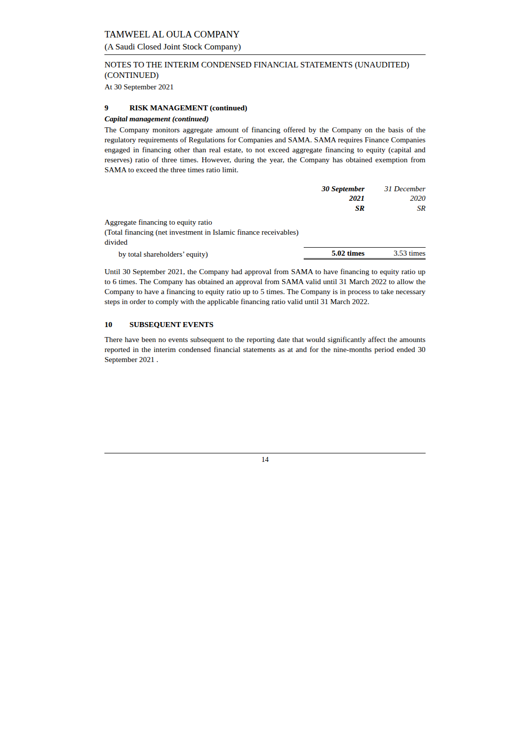TAMWEEL AL OULA COMPANY
(A Saudi Closed Joint Stock Company)
NOTES TO THE INTERIM CONDENSED FINANCIAL STATEMENTS (UNAUDITED)
(CONTINUED)
At 30 September 2021
9 RISK MANAGEMENT (continued)
Capital management (continued)
The Company monitors aggregate amount of financing offered by the Company on the basis of the regulatory requirements of Regulations for Companies and SAMA. SAMA requires Finance Companies engaged in financing other than real estate, to not exceed aggregate financing to equity (capital and reserves) ratio of three times. However, during the year, the Company has obtained exemption from SAMA to exceed the three times ratio limit.
| | 30 September 2021 | 31 December 2020 |
| | SR | SR |
| Aggregate financing to equity ratio | | |
| (Total financing (net investment in Islamic finance receivables) divided | | |
| by total shareholders’ equity) | 5.02 times | 3.53 times |
Until 30 September 2021, the Company had approval from SAMA to have financing to equity ratio up to 6 times. The Company has obtained an approval from SAMA valid until 31 March 2022 to allow the Company to have a financing to equity ratio up to 5 times. The Company is in process to take necessary steps in order to comply with the applicable financing ratio valid until 31 March 2022.
10 SUBSEQUENT EVENTS
There have been no events subsequent to the reporting date that would significantly affect the amounts reported in the interim condensed financial statements as at and for the nine-months period ended 30 September 2021 .
14